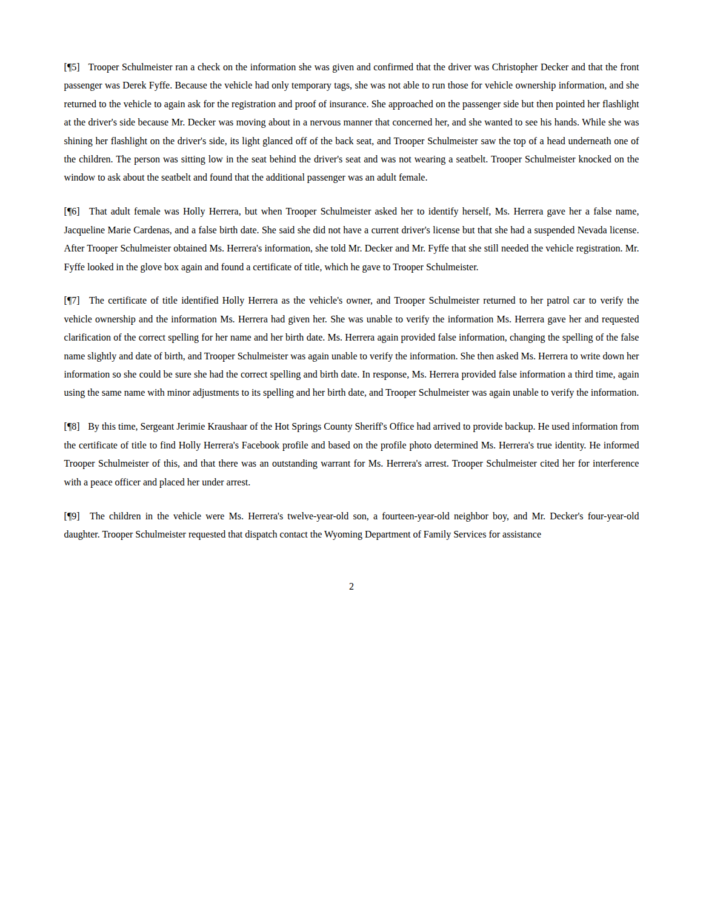[¶5] Trooper Schulmeister ran a check on the information she was given and confirmed that the driver was Christopher Decker and that the front passenger was Derek Fyffe. Because the vehicle had only temporary tags, she was not able to run those for vehicle ownership information, and she returned to the vehicle to again ask for the registration and proof of insurance. She approached on the passenger side but then pointed her flashlight at the driver's side because Mr. Decker was moving about in a nervous manner that concerned her, and she wanted to see his hands. While she was shining her flashlight on the driver's side, its light glanced off of the back seat, and Trooper Schulmeister saw the top of a head underneath one of the children. The person was sitting low in the seat behind the driver's seat and was not wearing a seatbelt. Trooper Schulmeister knocked on the window to ask about the seatbelt and found that the additional passenger was an adult female.
[¶6] That adult female was Holly Herrera, but when Trooper Schulmeister asked her to identify herself, Ms. Herrera gave her a false name, Jacqueline Marie Cardenas, and a false birth date. She said she did not have a current driver's license but that she had a suspended Nevada license. After Trooper Schulmeister obtained Ms. Herrera's information, she told Mr. Decker and Mr. Fyffe that she still needed the vehicle registration. Mr. Fyffe looked in the glove box again and found a certificate of title, which he gave to Trooper Schulmeister.
[¶7] The certificate of title identified Holly Herrera as the vehicle's owner, and Trooper Schulmeister returned to her patrol car to verify the vehicle ownership and the information Ms. Herrera had given her. She was unable to verify the information Ms. Herrera gave her and requested clarification of the correct spelling for her name and her birth date. Ms. Herrera again provided false information, changing the spelling of the false name slightly and date of birth, and Trooper Schulmeister was again unable to verify the information. She then asked Ms. Herrera to write down her information so she could be sure she had the correct spelling and birth date. In response, Ms. Herrera provided false information a third time, again using the same name with minor adjustments to its spelling and her birth date, and Trooper Schulmeister was again unable to verify the information.
[¶8] By this time, Sergeant Jerimie Kraushaar of the Hot Springs County Sheriff's Office had arrived to provide backup. He used information from the certificate of title to find Holly Herrera's Facebook profile and based on the profile photo determined Ms. Herrera's true identity. He informed Trooper Schulmeister of this, and that there was an outstanding warrant for Ms. Herrera's arrest. Trooper Schulmeister cited her for interference with a peace officer and placed her under arrest.
[¶9] The children in the vehicle were Ms. Herrera's twelve-year-old son, a fourteen-year-old neighbor boy, and Mr. Decker's four-year-old daughter. Trooper Schulmeister requested that dispatch contact the Wyoming Department of Family Services for assistance
2